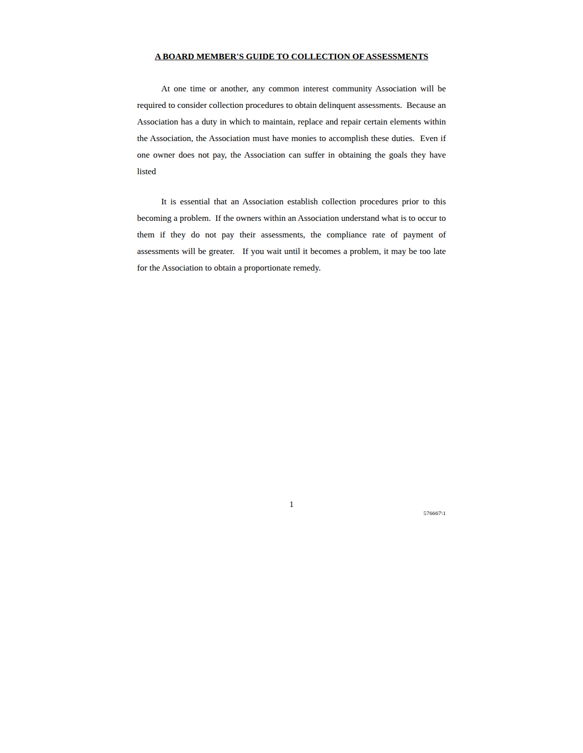A BOARD MEMBER'S GUIDE TO COLLECTION OF ASSESSMENTS
At one time or another, any common interest community Association will be required to consider collection procedures to obtain delinquent assessments. Because an Association has a duty in which to maintain, replace and repair certain elements within the Association, the Association must have monies to accomplish these duties. Even if one owner does not pay, the Association can suffer in obtaining the goals they have listed
It is essential that an Association establish collection procedures prior to this becoming a problem. If the owners within an Association understand what is to occur to them if they do not pay their assessments, the compliance rate of payment of assessments will be greater. If you wait until it becomes a problem, it may be too late for the Association to obtain a proportionate remedy.
1
576667\1